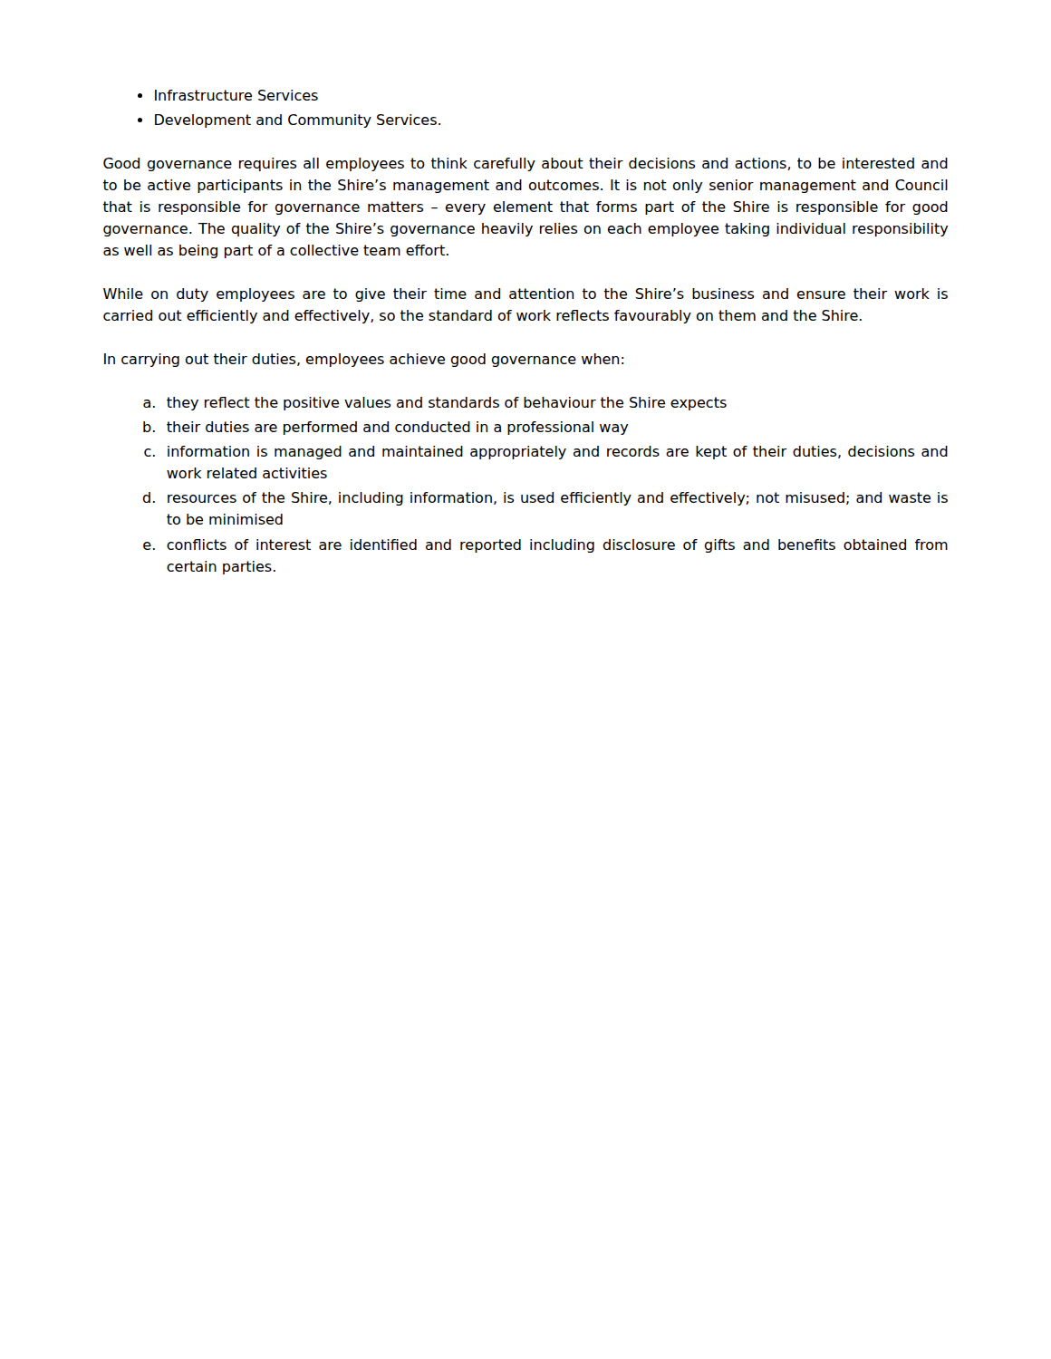Infrastructure Services
Development and Community Services.
Good governance requires all employees to think carefully about their decisions and actions, to be interested and to be active participants in the Shire’s management and outcomes. It is not only senior management and Council that is responsible for governance matters – every element that forms part of the Shire is responsible for good governance. The quality of the Shire’s governance heavily relies on each employee taking individual responsibility as well as being part of a collective team effort.
While on duty employees are to give their time and attention to the Shire’s business and ensure their work is carried out efficiently and effectively, so the standard of work reflects favourably on them and the Shire.
In carrying out their duties, employees achieve good governance when:
they reflect the positive values and standards of behaviour the Shire expects
their duties are performed and conducted in a professional way
information is managed and maintained appropriately and records are kept of their duties, decisions and work related activities
resources of the Shire, including information, is used efficiently and effectively; not misused; and waste is to be minimised
conflicts of interest are identified and reported including disclosure of gifts and benefits obtained from certain parties.